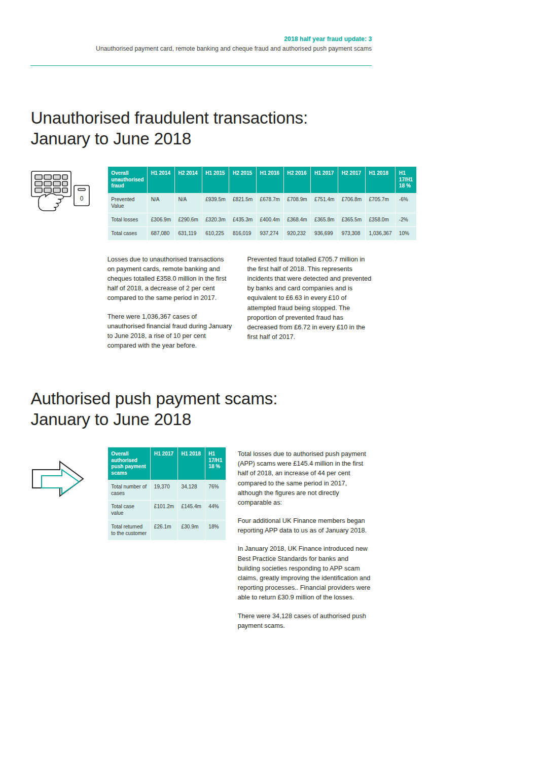2018 half year fraud update: 3
Unauthorised payment card, remote banking and cheque fraud and authorised push payment scams
Unauthorised fraudulent transactions:
January to June 2018
0
| Overall unauthorised fraud | H1 2014 | H2 2014 | H1 2015 | H2 2015 | H1 2016 | H2 2016 | H1 2017 | H2 2017 | H1 2018 | H1 17/H1 18 % |
| --- | --- | --- | --- | --- | --- | --- | --- | --- | --- | --- |
| Prevented Value | N/A | N/A | £939.5m | £821.5m | £678.7m | £708.9m | £751.4m | £706.8m | £705.7m | -6% |
| Total losses | £306.9m | £290.6m | £320.3m | £435.3m | £400.4m | £368.4m | £365.8m | £365.5m | £358.0m | -2% |
| Total cases | 687,080 | 631,119 | 610,225 | 816,019 | 937,274 | 920,232 | 936,699 | 973,308 | 1,036,367 | 10% |
Losses due to unauthorised transactions on payment cards, remote banking and cheques totalled £358.0 million in the first half of 2018, a decrease of 2 per cent compared to the same period in 2017.
There were 1,036,367 cases of unauthorised financial fraud during January to June 2018, a rise of 10 per cent compared with the year before.
Prevented fraud totalled £705.7 million in the first half of 2018. This represents incidents that were detected and prevented by banks and card companies and is equivalent to £6.63 in every £10 of attempted fraud being stopped. The proportion of prevented fraud has decreased from £6.72 in every £10 in the first half of 2017.
Authorised push payment scams:
January to June 2018
| Overall authorised push payment scams | H1 2017 | H1 2018 | H1 17/H1 18 % |
| --- | --- | --- | --- |
| Total number of cases | 19,370 | 34,128 | 76% |
| Total case value | £101.2m | £145.4m | 44% |
| Total returned to the customer | £26.1m | £30.9m | 18% |
Total losses due to authorised push payment (APP) scams were £145.4 million in the first half of 2018, an increase of 44 per cent compared to the same period in 2017, although the figures are not directly comparable as:
Four additional UK Finance members began reporting APP data to us as of January 2018.
In January 2018, UK Finance introduced new Best Practice Standards for banks and building societies responding to APP scam claims, greatly improving the identification and reporting processes.. Financial providers were able to return £30.9 million of the losses.
There were 34,128 cases of authorised push payment scams.